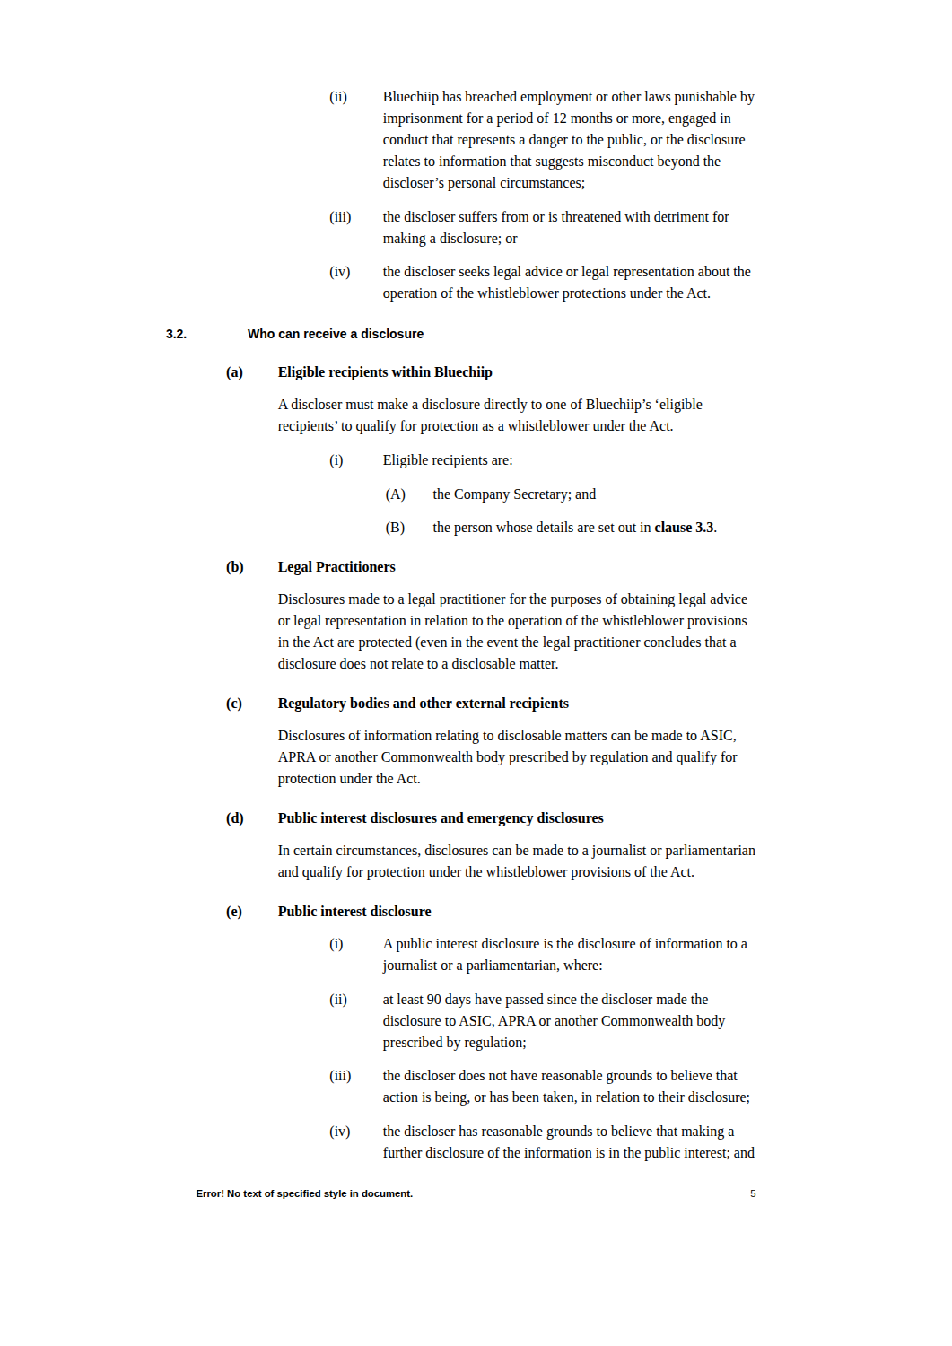(ii)
Bluechiip has breached employment or other laws punishable by imprisonment for a period of 12 months or more, engaged in conduct that represents a danger to the public, or the disclosure relates to information that suggests misconduct beyond the discloser’s personal circumstances;
(iii)
the discloser suffers from or is threatened with detriment for making a disclosure; or
(iv)
the discloser seeks legal advice or legal representation about the operation of the whistleblower protections under the Act.
3.2.
Who can receive a disclosure
(a)
Eligible recipients within Bluechiip
A discloser must make a disclosure directly to one of Bluechiip’s ‘eligible recipients’ to qualify for protection as a whistleblower under the Act.
(i)
Eligible recipients are:
(A)
the Company Secretary; and
(B)
the person whose details are set out in clause 3.3.
(b)
Legal Practitioners
Disclosures made to a legal practitioner for the purposes of obtaining legal advice or legal representation in relation to the operation of the whistleblower provisions in the Act are protected (even in the event the legal practitioner concludes that a disclosure does not relate to a disclosable matter.
(c)
Regulatory bodies and other external recipients
Disclosures of information relating to disclosable matters can be made to ASIC, APRA or another Commonwealth body prescribed by regulation and qualify for protection under the Act.
(d)
Public interest disclosures and emergency disclosures
In certain circumstances, disclosures can be made to a journalist or parliamentarian and qualify for protection under the whistleblower provisions of the Act.
(e)
Public interest disclosure
(i)
A public interest disclosure is the disclosure of information to a journalist or a parliamentarian, where:
(ii)
at least 90 days have passed since the discloser made the disclosure to ASIC, APRA or another Commonwealth body prescribed by regulation;
(iii)
the discloser does not have reasonable grounds to believe that action is being, or has been taken, in relation to their disclosure;
(iv)
the discloser has reasonable grounds to believe that making a further disclosure of the information is in the public interest; and
Error! No text of specified style in document.
5